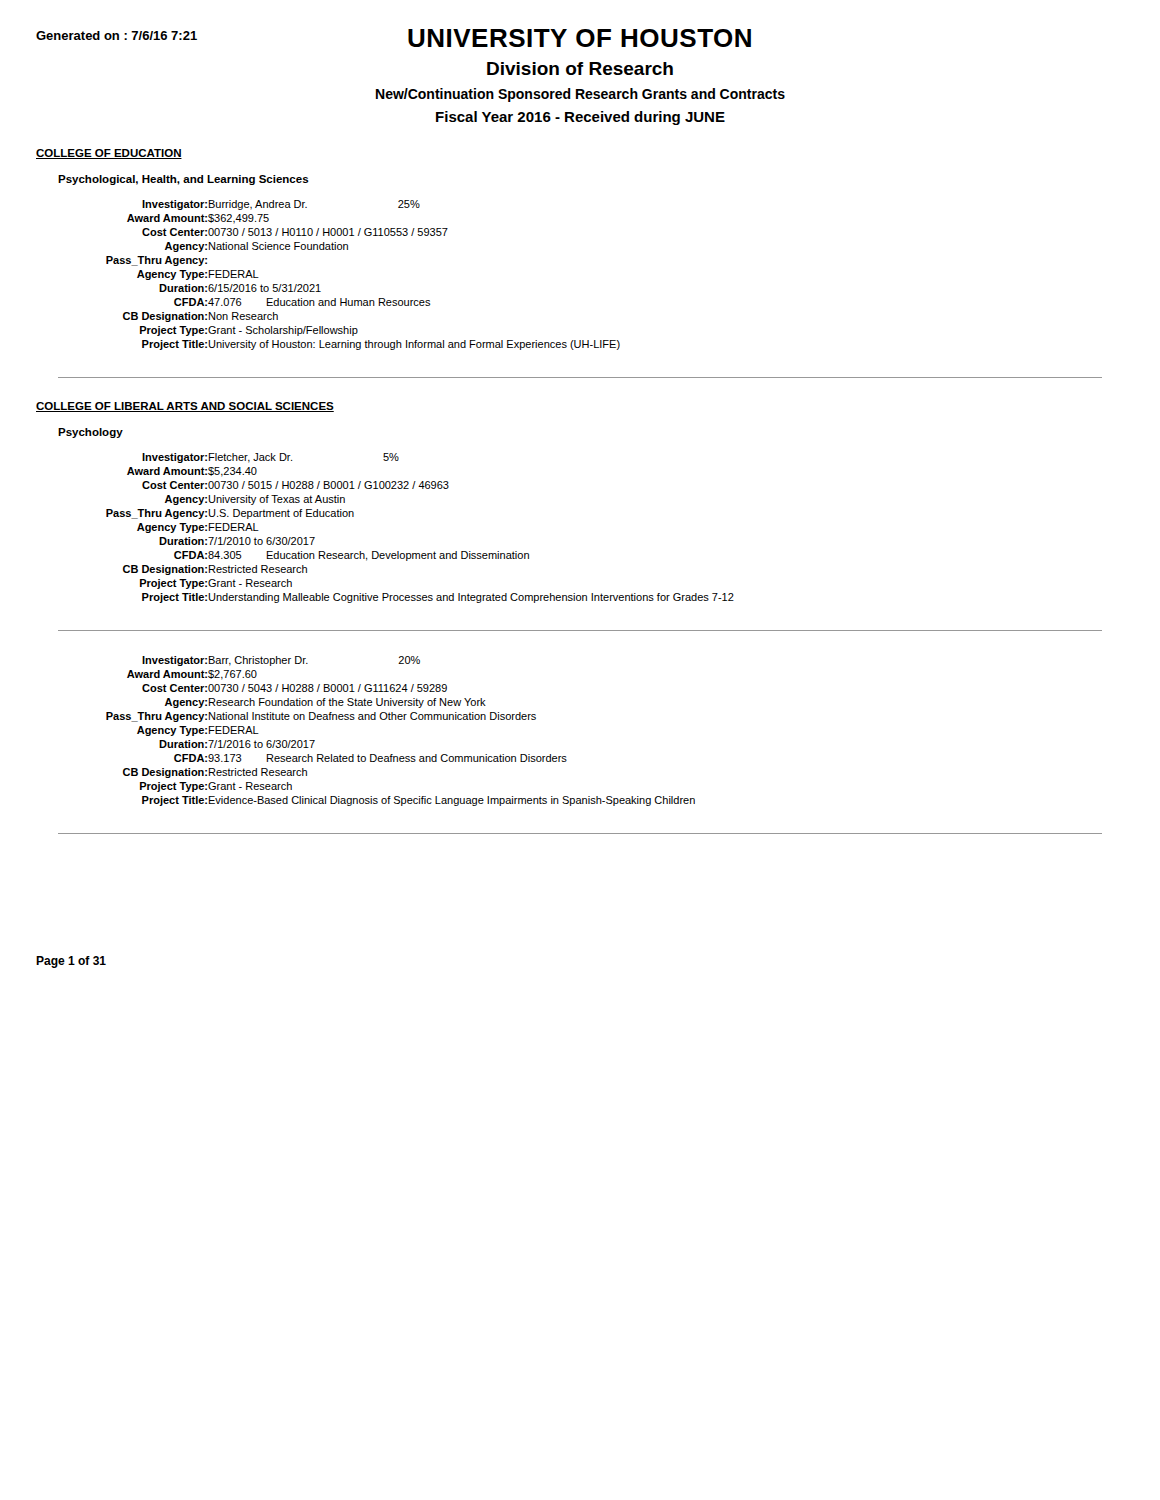Generated on : 7/6/16 7:21
UNIVERSITY OF HOUSTON
Division of Research
New/Continuation Sponsored Research Grants and Contracts
Fiscal Year 2016 - Received during JUNE
COLLEGE OF EDUCATION
Psychological, Health, and Learning Sciences
| Investigator: | Burridge, Andrea Dr. 25% |
| Award Amount: | $362,499.75 |
| Cost Center: | 00730 / 5013 / H0110 / H0001 / G110553 / 59357 |
| Agency: | National Science Foundation |
| Pass_Thru Agency: | |
| Agency Type: | FEDERAL |
| Duration: | 6/15/2016 to 5/31/2021 |
| CFDA: | 47.076 Education and Human Resources |
| CB Designation: | Non Research |
| Project Type: | Grant - Scholarship/Fellowship |
| Project Title: | University of Houston: Learning through Informal and Formal Experiences (UH-LIFE) |
COLLEGE OF LIBERAL ARTS AND SOCIAL SCIENCES
Psychology
| Investigator: | Fletcher, Jack Dr. 5% |
| Award Amount: | $5,234.40 |
| Cost Center: | 00730 / 5015 / H0288 / B0001 / G100232 / 46963 |
| Agency: | University of Texas at Austin |
| Pass_Thru Agency: | U.S. Department of Education |
| Agency Type: | FEDERAL |
| Duration: | 7/1/2010 to 6/30/2017 |
| CFDA: | 84.305 Education Research, Development and Dissemination |
| CB Designation: | Restricted Research |
| Project Type: | Grant - Research |
| Project Title: | Understanding Malleable Cognitive Processes and Integrated Comprehension Interventions for Grades 7-12 |
| Investigator: | Barr, Christopher Dr. 20% |
| Award Amount: | $2,767.60 |
| Cost Center: | 00730 / 5043 / H0288 / B0001 / G111624 / 59289 |
| Agency: | Research Foundation of the State University of New York |
| Pass_Thru Agency: | National Institute on Deafness and Other Communication Disorders |
| Agency Type: | FEDERAL |
| Duration: | 7/1/2016 to 6/30/2017 |
| CFDA: | 93.173 Research Related to Deafness and Communication Disorders |
| CB Designation: | Restricted Research |
| Project Type: | Grant - Research |
| Project Title: | Evidence-Based Clinical Diagnosis of Specific Language Impairments in Spanish-Speaking Children |
Page 1 of 31